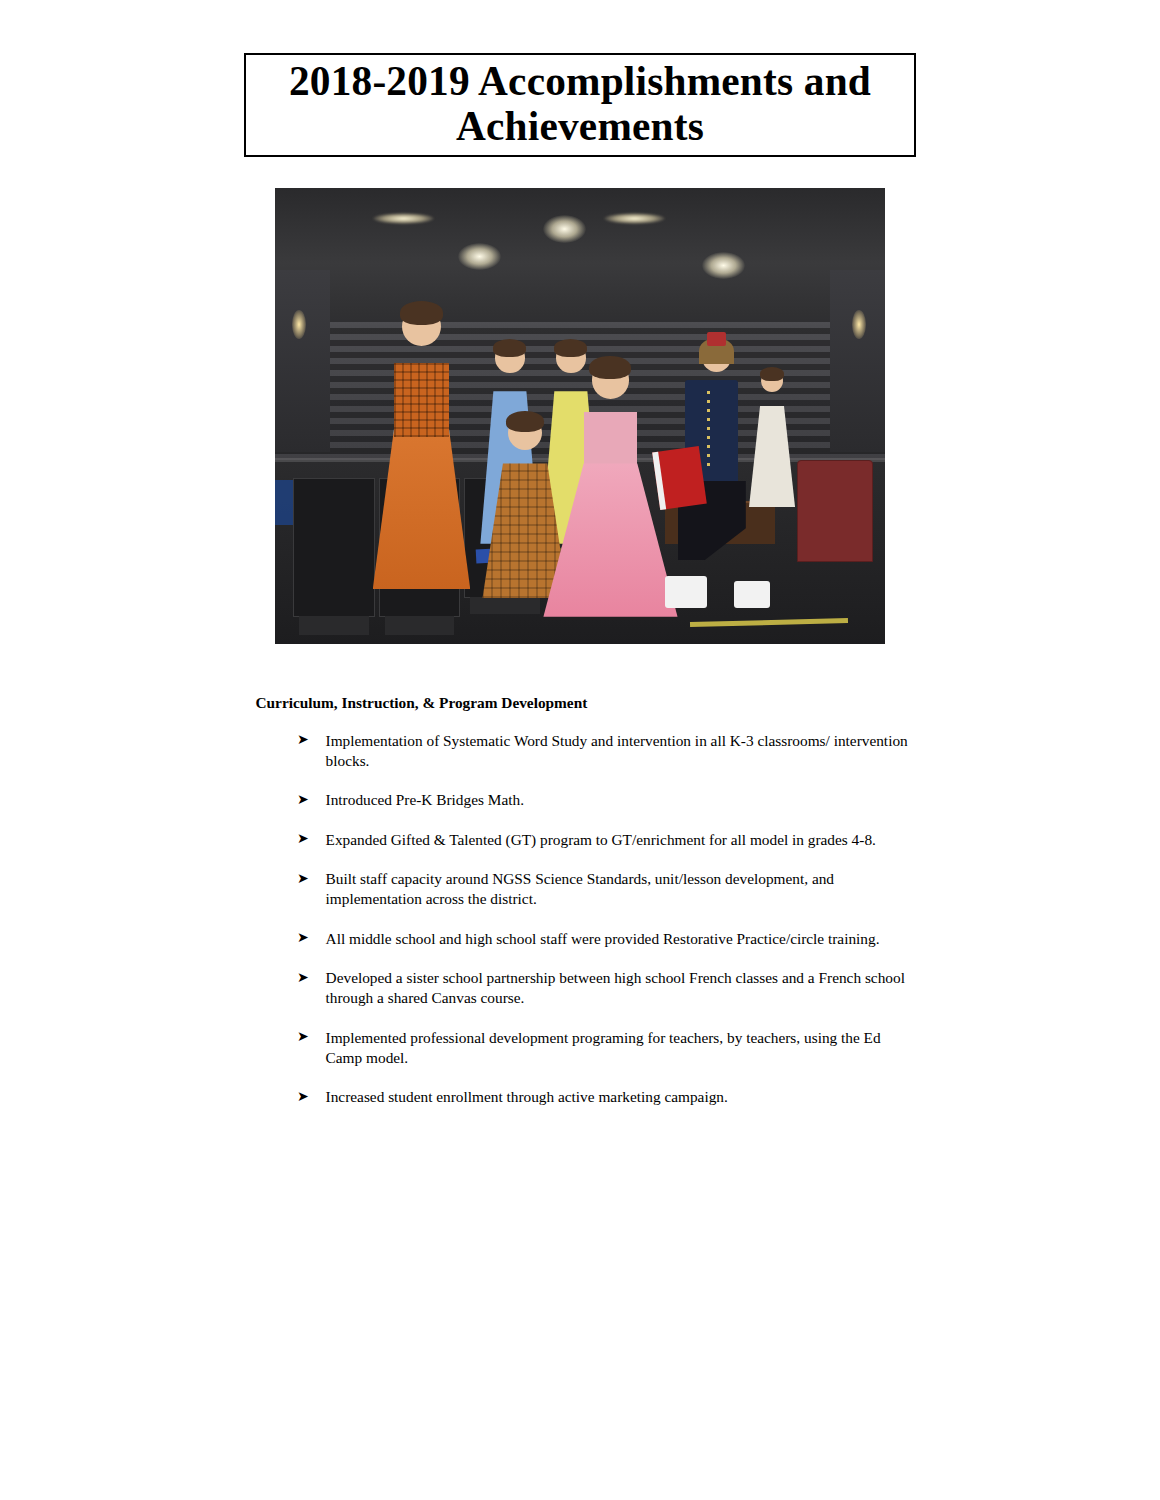2018-2019 Accomplishments and Achievements
Curriculum, Instruction, & Program Development
Implementation of Systematic Word Study and intervention in all K-3 classrooms/ intervention blocks.
Introduced Pre-K Bridges Math.
Expanded Gifted & Talented (GT) program to GT/enrichment for all model in grades 4-8.
Built staff capacity around NGSS Science Standards, unit/lesson development, and implementation across the district.
All middle school and high school staff were provided Restorative Practice/circle training.
Developed a sister school partnership between high school French classes and a French school through a shared Canvas course.
Implemented professional development programing for teachers, by teachers, using the Ed Camp model.
Increased student enrollment through active marketing campaign.